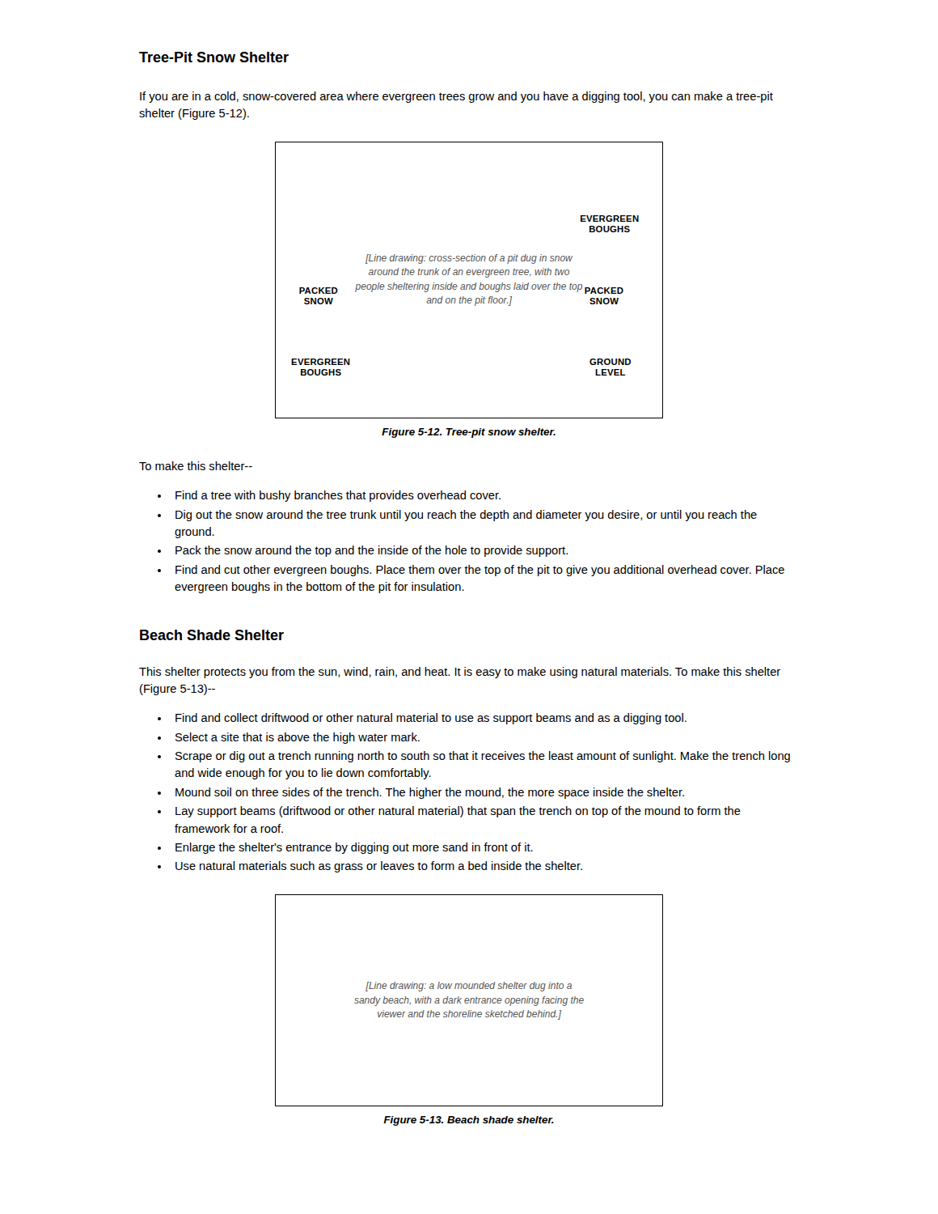Tree-Pit Snow Shelter
If you are in a cold, snow-covered area where evergreen trees grow and you have a digging tool, you can make a tree-pit shelter (Figure 5-12).
EVERGREEN
BOUGHS PACKED
SNOW PACKED
SNOW EVERGREEN
BOUGHS GROUND
LEVEL [Line drawing: cross-section of a pit dug in snow around the trunk of an evergreen tree, with two people sheltering inside and boughs laid over the top and on the pit floor.]
Figure 5-12. Tree-pit snow shelter.
To make this shelter--
Find a tree with bushy branches that provides overhead cover.
Dig out the snow around the tree trunk until you reach the depth and diameter you desire, or until you reach the ground.
Pack the snow around the top and the inside of the hole to provide support.
Find and cut other evergreen boughs. Place them over the top of the pit to give you additional overhead cover. Place evergreen boughs in the bottom of the pit for insulation.
Beach Shade Shelter
This shelter protects you from the sun, wind, rain, and heat. It is easy to make using natural materials. To make this shelter (Figure 5-13)--
Find and collect driftwood or other natural material to use as support beams and as a digging tool.
Select a site that is above the high water mark.
Scrape or dig out a trench running north to south so that it receives the least amount of sunlight. Make the trench long and wide enough for you to lie down comfortably.
Mound soil on three sides of the trench. The higher the mound, the more space inside the shelter.
Lay support beams (driftwood or other natural material) that span the trench on top of the mound to form the framework for a roof.
Enlarge the shelter's entrance by digging out more sand in front of it.
Use natural materials such as grass or leaves to form a bed inside the shelter.
[Line drawing: a low mounded shelter dug into a sandy beach, with a dark entrance opening facing the viewer and the shoreline sketched behind.]
Figure 5-13. Beach shade shelter.